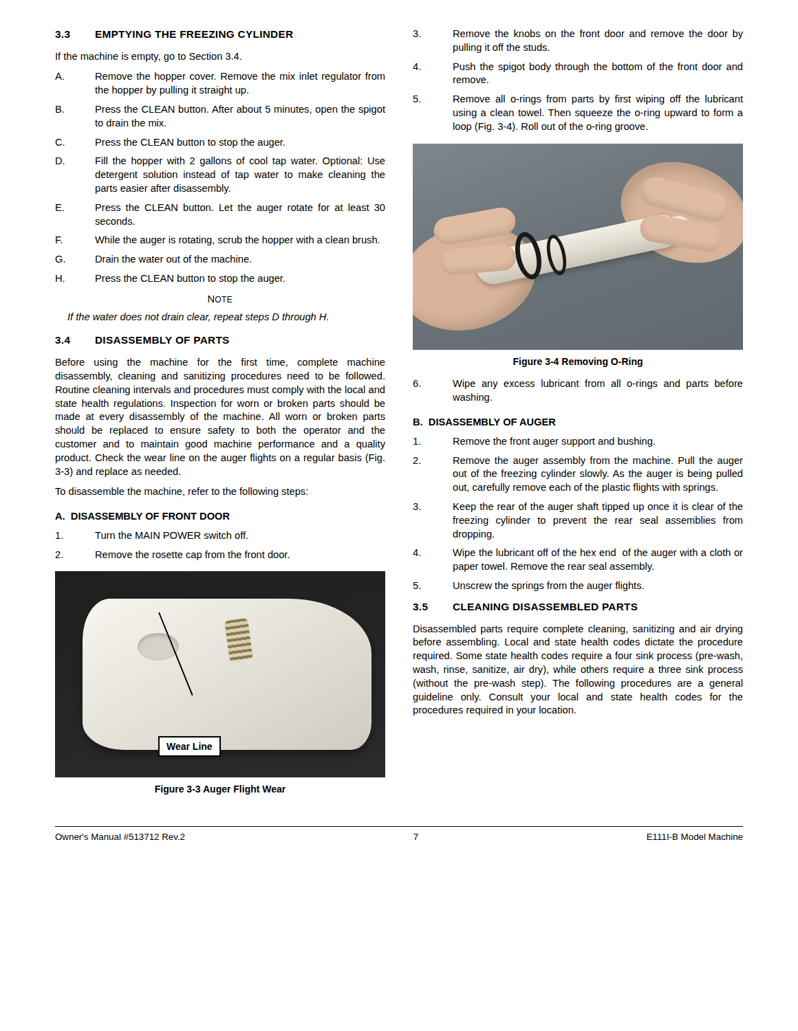3.3 EMPTYING THE FREEZING CYLINDER
If the machine is empty, go to Section 3.4.
A.
Remove the hopper cover. Remove the mix inlet regulator from the hopper by pulling it straight up.
B.
Press the CLEAN button. After about 5 minutes, open the spigot to drain the mix.
C.
Press the CLEAN button to stop the auger.
D.
Fill the hopper with 2 gallons of cool tap water. Optional: Use detergent solution instead of tap water to make cleaning the parts easier after disassembly.
E.
Press the CLEAN button. Let the auger rotate for at least 30 seconds.
F.
While the auger is rotating, scrub the hopper with a clean brush.
G.
Drain the water out of the machine.
H.
Press the CLEAN button to stop the auger.
NOTE
If the water does not drain clear, repeat steps D through H.
3.4 DISASSEMBLY OF PARTS
Before using the machine for the first time, complete machine disassembly, cleaning and sanitizing procedures need to be followed. Routine cleaning intervals and procedures must comply with the local and state health regulations. Inspection for worn or broken parts should be made at every disassembly of the machine. All worn or broken parts should be replaced to ensure safety to both the operator and the customer and to maintain good machine performance and a quality product. Check the wear line on the auger flights on a regular basis (Fig. 3-3) and replace as needed.
To disassemble the machine, refer to the following steps:
A. DISASSEMBLY OF FRONT DOOR
1.
Turn the MAIN POWER switch off.
2.
Remove the rosette cap from the front door.
Wear Line
Figure 3-3 Auger Flight Wear
3.
Remove the knobs on the front door and remove the door by pulling it off the studs.
4.
Push the spigot body through the bottom of the front door and remove.
5.
Remove all o-rings from parts by first wiping off the lubricant using a clean towel. Then squeeze the o-ring upward to form a loop (Fig. 3-4). Roll out of the o-ring groove.
Figure 3-4 Removing O-Ring
6.
Wipe any excess lubricant from all o-rings and parts before washing.
B. DISASSEMBLY OF AUGER
1.
Remove the front auger support and bushing.
2.
Remove the auger assembly from the machine. Pull the auger out of the freezing cylinder slowly. As the auger is being pulled out, carefully remove each of the plastic flights with springs.
3.
Keep the rear of the auger shaft tipped up once it is clear of the freezing cylinder to prevent the rear seal assemblies from dropping.
4.
Wipe the lubricant off of the hex end of the auger with a cloth or paper towel. Remove the rear seal assembly.
5.
Unscrew the springs from the auger flights.
3.5 CLEANING DISASSEMBLED PARTS
Disassembled parts require complete cleaning, sanitizing and air drying before assembling. Local and state health codes dictate the procedure required. Some state health codes require a four sink process (pre-wash, wash, rinse, sanitize, air dry), while others require a three sink process (without the pre-wash step). The following procedures are a general guideline only. Consult your local and state health codes for the procedures required in your location.
Owner's Manual #513712 Rev.2
7
E111I-B Model Machine